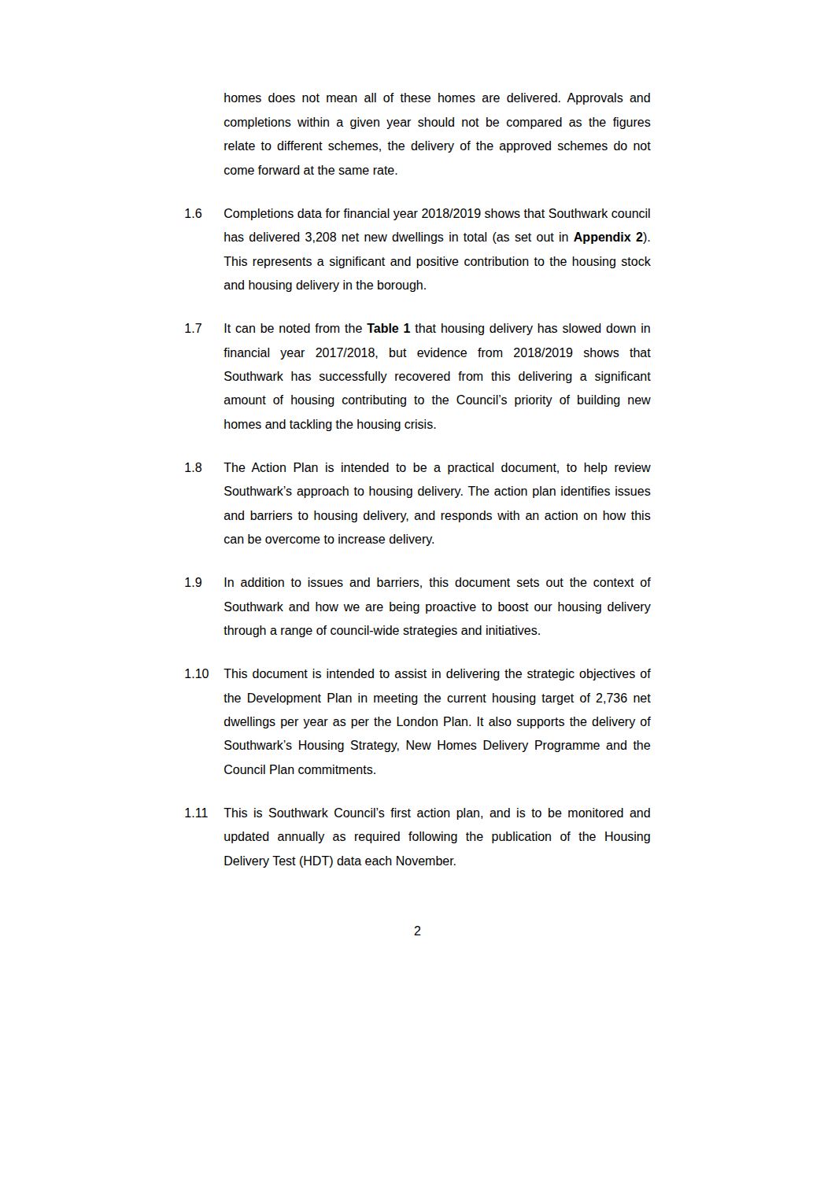homes does not mean all of these homes are delivered. Approvals and completions within a given year should not be compared as the figures relate to different schemes, the delivery of the approved schemes do not come forward at the same rate.
1.6 Completions data for financial year 2018/2019 shows that Southwark council has delivered 3,208 net new dwellings in total (as set out in Appendix 2). This represents a significant and positive contribution to the housing stock and housing delivery in the borough.
1.7 It can be noted from the Table 1 that housing delivery has slowed down in financial year 2017/2018, but evidence from 2018/2019 shows that Southwark has successfully recovered from this delivering a significant amount of housing contributing to the Council’s priority of building new homes and tackling the housing crisis.
1.8 The Action Plan is intended to be a practical document, to help review Southwark’s approach to housing delivery. The action plan identifies issues and barriers to housing delivery, and responds with an action on how this can be overcome to increase delivery.
1.9 In addition to issues and barriers, this document sets out the context of Southwark and how we are being proactive to boost our housing delivery through a range of council-wide strategies and initiatives.
1.10 This document is intended to assist in delivering the strategic objectives of the Development Plan in meeting the current housing target of 2,736 net dwellings per year as per the London Plan. It also supports the delivery of Southwark’s Housing Strategy, New Homes Delivery Programme and the Council Plan commitments.
1.11 This is Southwark Council’s first action plan, and is to be monitored and updated annually as required following the publication of the Housing Delivery Test (HDT) data each November.
2